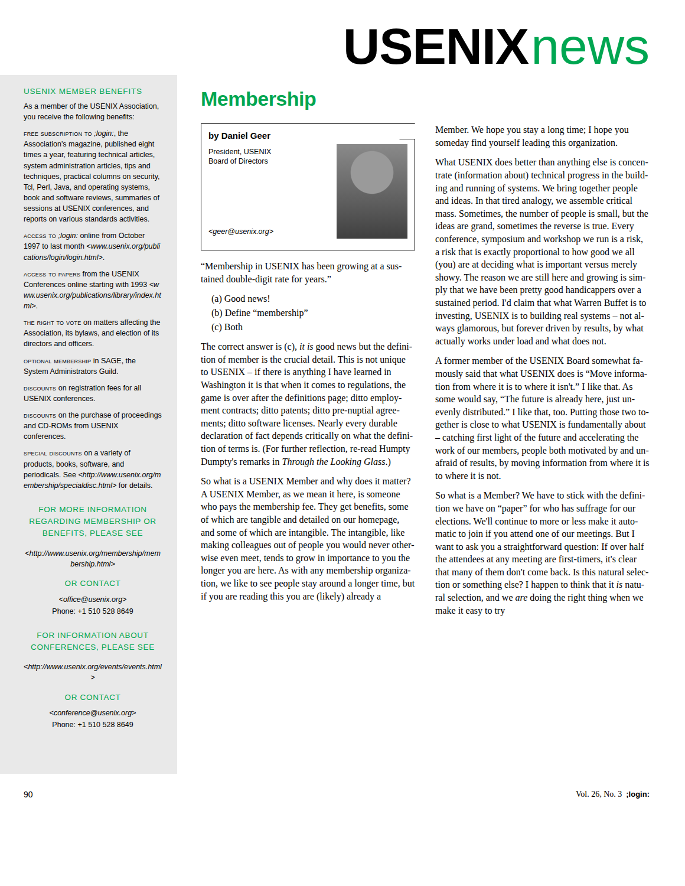USENIX news
USENIX Member Benefits
As a member of the USENIX Association, you receive the following benefits:
Free subscription to ;login:, the Association's magazine, published eight times a year, featuring technical articles, system administration articles, tips and techniques, practical columns on security, Tcl, Perl, Java, and operating systems, book and software reviews, summaries of sessions at USENIX conferences, and reports on various standards activities.
Access to ;login: online from October 1997 to last month <www.usenix.org/publications/login/login.html>.
Access to papers from the USENIX Conferences online starting with 1993 <www.usenix.org/publications/library/index.html>.
The right to vote on matters affecting the Association, its bylaws, and election of its directors and officers.
Optional membership in SAGE, the System Administrators Guild.
Discounts on registration fees for all USENIX conferences.
Discounts on the purchase of proceedings and CD-ROMs from USENIX conferences.
Special discounts on a variety of products, books, software, and periodicals. See <http://www.usenix.org/membership/specialdisc.html> for details.
For more information
regarding membership or
benefits, please see
<http://www.usenix.org/membership/membership.html>
or contact
<office@usenix.org>
Phone: +1 510 528 8649
For information about
conferences, please see
<http://www.usenix.org/events/events.html>
or contact
<conference@usenix.org>
Phone: +1 510 528 8649
Membership
by Daniel Geer
President, USENIX
Board of Directors
<geer@usenix.org>
“Membership in USENIX has been growing at a sustained double-digit rate for years.”
(a) Good news!
(b) Define “membership”
(c) Both
The correct answer is (c), it is good news but the definition of member is the crucial detail. This is not unique to USENIX – if there is anything I have learned in Washington it is that when it comes to regulations, the game is over after the definitions page; ditto employment contracts; ditto patents; ditto pre-nuptial agreements; ditto software licenses. Nearly every durable declaration of fact depends critically on what the definition of terms is. (For further reflection, re-read Humpty Dumpty's remarks in Through the Looking Glass.)
So what is a USENIX Member and why does it matter? A USENIX Member, as we mean it here, is someone who pays the membership fee. They get benefits, some of which are tangible and detailed on our homepage, and some of which are intangible. The intangible, like making colleagues out of people you would never otherwise even meet, tends to grow in importance to you the longer you are here. As with any membership organization, we like to see people stay around a longer time, but if you are reading this you are (likely) already a Member. We hope you stay a long time; I hope you someday find yourself leading this organization.
What USENIX does better than anything else is concentrate (information about) technical progress in the building and running of systems. We bring together people and ideas. In that tired analogy, we assemble critical mass. Sometimes, the number of people is small, but the ideas are grand, sometimes the reverse is true. Every conference, symposium and workshop we run is a risk, a risk that is exactly proportional to how good we all (you) are at deciding what is important versus merely showy. The reason we are still here and growing is simply that we have been pretty good handicappers over a sustained period. I'd claim that what Warren Buffet is to investing, USENIX is to building real systems – not always glamorous, but forever driven by results, by what actually works under load and what does not.
A former member of the USENIX Board somewhat famously said that what USENIX does is “Move information from where it is to where it isn't.” I like that. As some would say, “The future is already here, just unevenly distributed.” I like that, too. Putting those two together is close to what USENIX is fundamentally about – catching first light of the future and accelerating the work of our members, people both motivated by and unafraid of results, by moving information from where it is to where it is not.
So what is a Member? We have to stick with the definition we have on “paper” for who has suffrage for our elections. We'll continue to more or less make it automatic to join if you attend one of our meetings. But I want to ask you a straightforward question: If over half the attendees at any meeting are first-timers, it's clear that many of them don't come back. Is this natural selection or something else? I happen to think that it is natural selection, and we are doing the right thing when we make it easy to try
90
Vol. 26, No. 3 ;login: